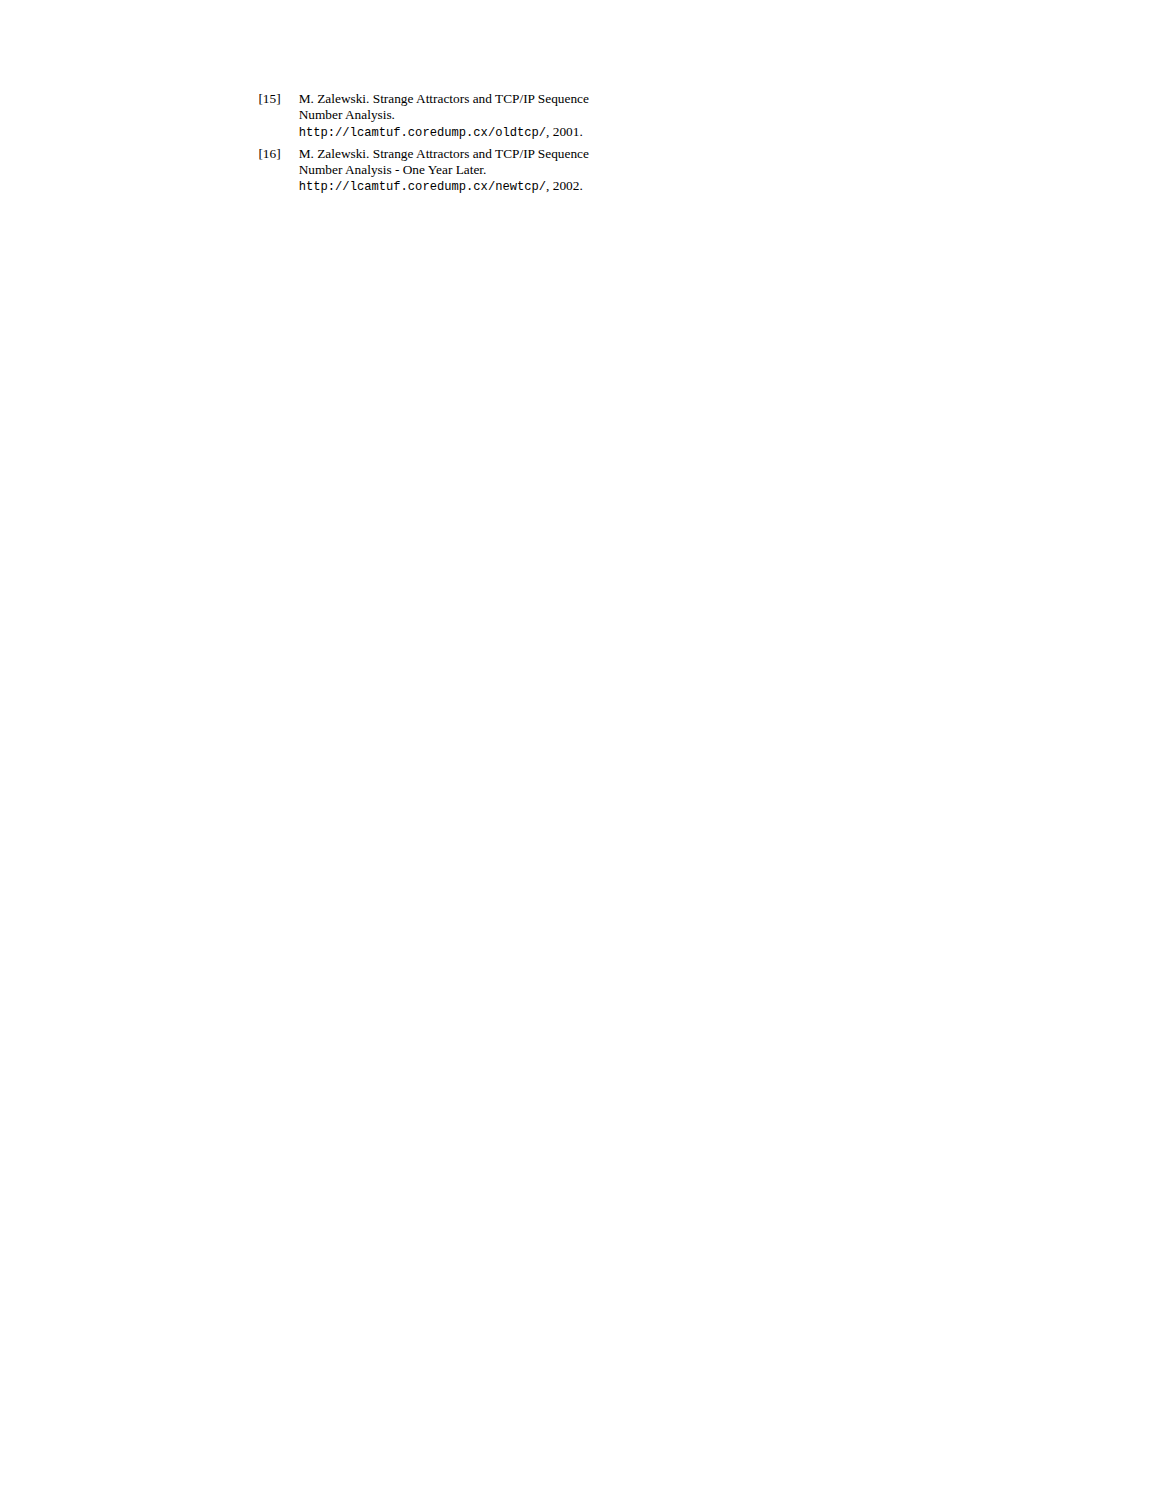[15] M. Zalewski. Strange Attractors and TCP/IP Sequence Number Analysis.
http://lcamtuf.coredump.cx/oldtcp/, 2001.
[16] M. Zalewski. Strange Attractors and TCP/IP Sequence Number Analysis - One Year Later.
http://lcamtuf.coredump.cx/newtcp/, 2002.